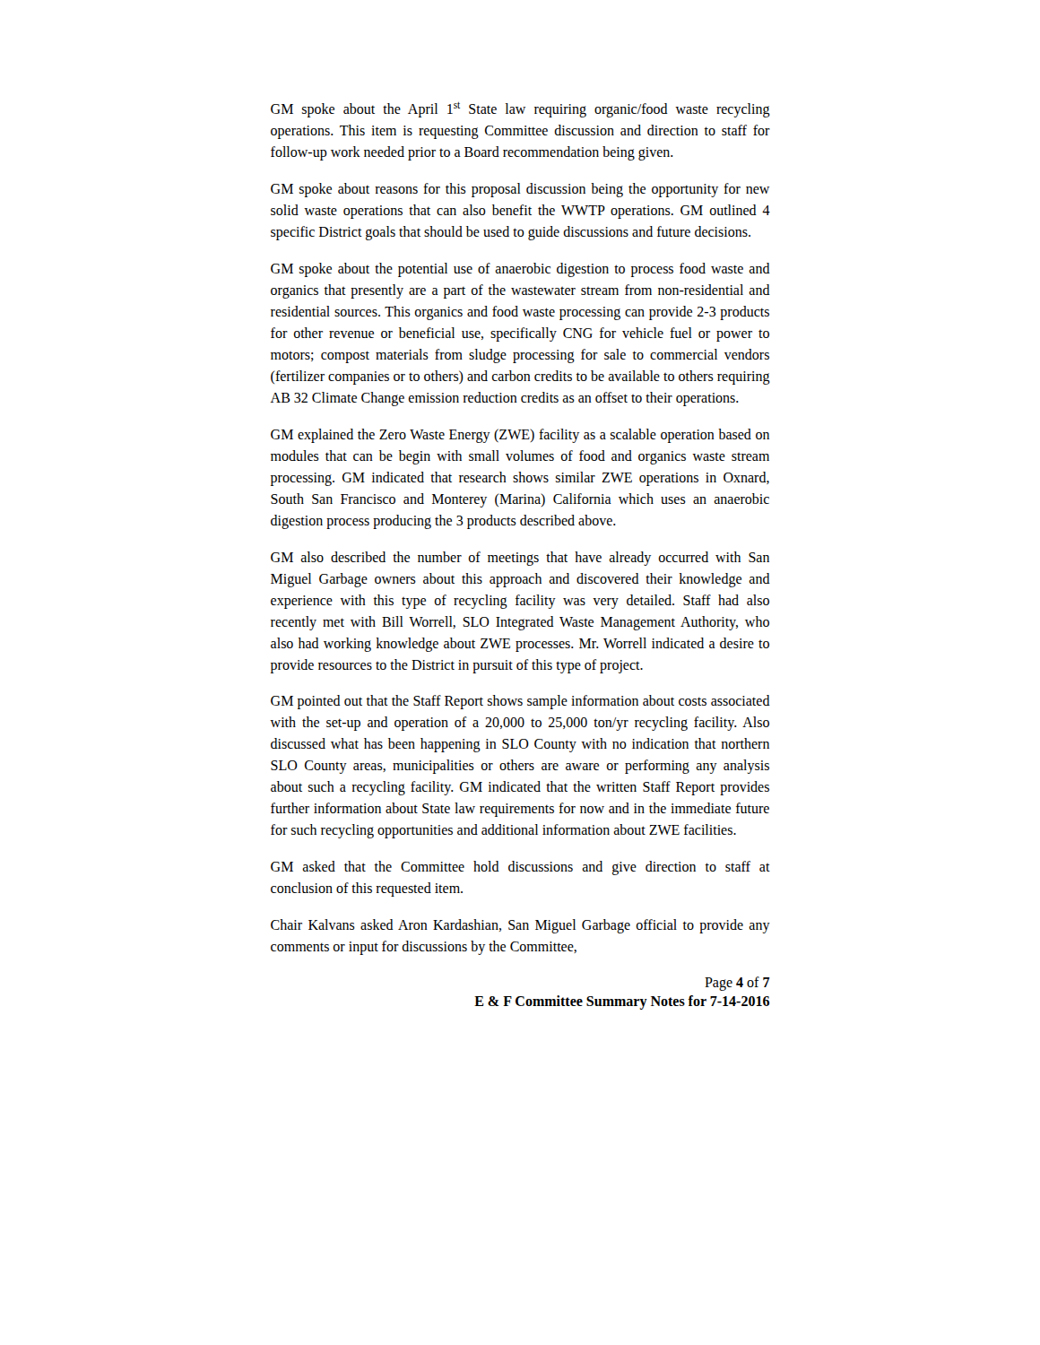GM spoke about the April 1st State law requiring organic/food waste recycling operations. This item is requesting Committee discussion and direction to staff for follow-up work needed prior to a Board recommendation being given.
GM spoke about reasons for this proposal discussion being the opportunity for new solid waste operations that can also benefit the WWTP operations. GM outlined 4 specific District goals that should be used to guide discussions and future decisions.
GM spoke about the potential use of anaerobic digestion to process food waste and organics that presently are a part of the wastewater stream from non-residential and residential sources. This organics and food waste processing can provide 2-3 products for other revenue or beneficial use, specifically CNG for vehicle fuel or power to motors; compost materials from sludge processing for sale to commercial vendors (fertilizer companies or to others) and carbon credits to be available to others requiring AB 32 Climate Change emission reduction credits as an offset to their operations.
GM explained the Zero Waste Energy (ZWE) facility as a scalable operation based on modules that can be begin with small volumes of food and organics waste stream processing. GM indicated that research shows similar ZWE operations in Oxnard, South San Francisco and Monterey (Marina) California which uses an anaerobic digestion process producing the 3 products described above.
GM also described the number of meetings that have already occurred with San Miguel Garbage owners about this approach and discovered their knowledge and experience with this type of recycling facility was very detailed. Staff had also recently met with Bill Worrell, SLO Integrated Waste Management Authority, who also had working knowledge about ZWE processes. Mr. Worrell indicated a desire to provide resources to the District in pursuit of this type of project.
GM pointed out that the Staff Report shows sample information about costs associated with the set-up and operation of a 20,000 to 25,000 ton/yr recycling facility. Also discussed what has been happening in SLO County with no indication that northern SLO County areas, municipalities or others are aware or performing any analysis about such a recycling facility. GM indicated that the written Staff Report provides further information about State law requirements for now and in the immediate future for such recycling opportunities and additional information about ZWE facilities.
GM asked that the Committee hold discussions and give direction to staff at conclusion of this requested item.
Chair Kalvans asked Aron Kardashian, San Miguel Garbage official to provide any comments or input for discussions by the Committee,
Page 4 of 7
E & F Committee Summary Notes for 7-14-2016